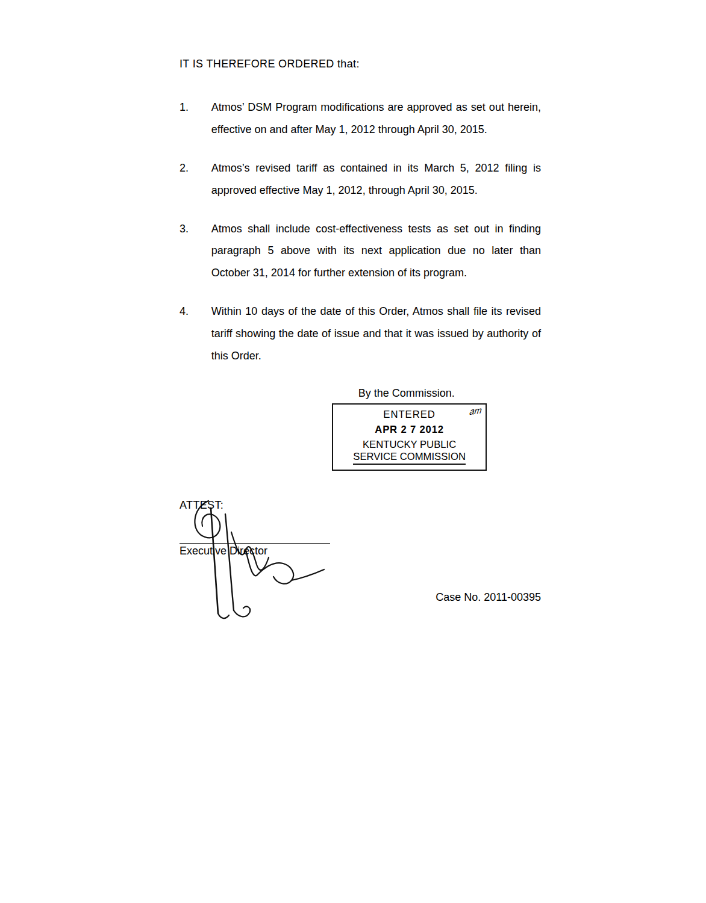IT IS THEREFORE ORDERED that:
1. Atmos’ DSM Program modifications are approved as set out herein, effective on and after May 1, 2012 through April 30, 2015.
2. Atmos’s revised tariff as contained in its March 5, 2012 filing is approved effective May 1, 2012, through April 30, 2015.
3. Atmos shall include cost-effectiveness tests as set out in finding paragraph 5 above with its next application due no later than October 31, 2014 for further extension of its program.
4. Within 10 days of the date of this Order, Atmos shall file its revised tariff showing the date of issue and that it was issued by authority of this Order.
By the Commission.
 𝑎𝑚
ENTERED
APR 2 7 2012
KENTUCKY PUBLIC
SERVICE COMMISSION
ATTEST:
Executive Director
Case No. 2011-00395